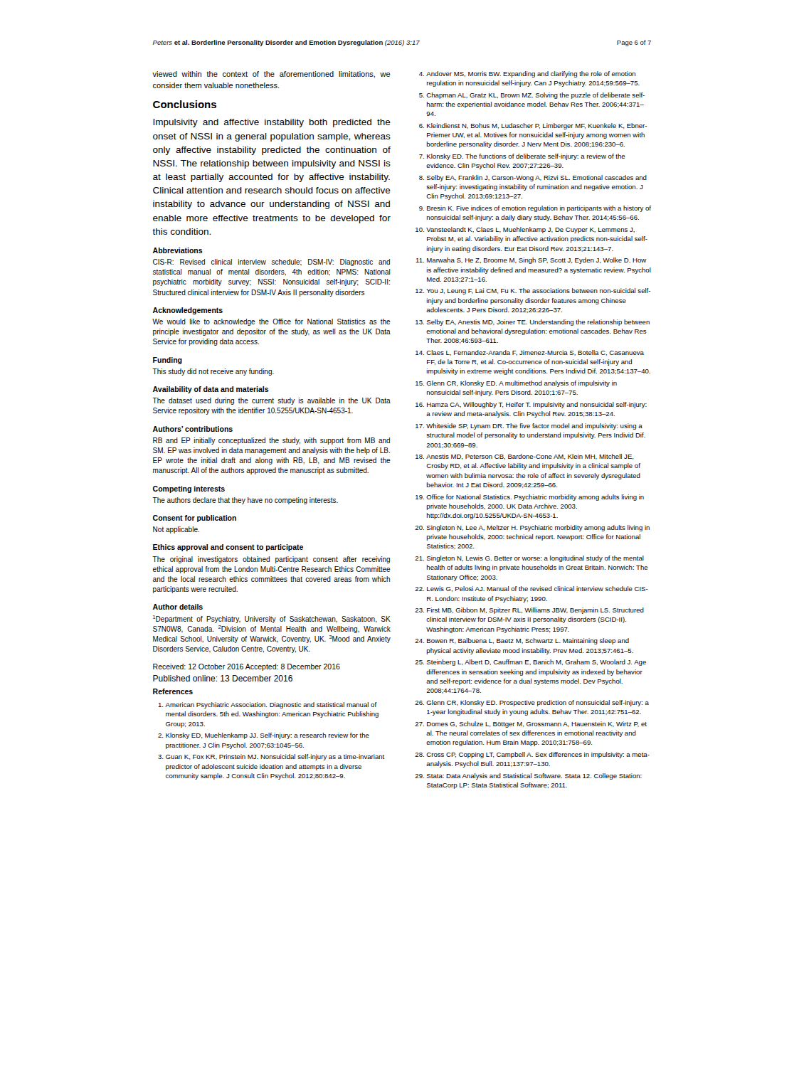Peters et al. Borderline Personality Disorder and Emotion Dysregulation (2016) 3:17
Page 6 of 7
viewed within the context of the aforementioned limitations, we consider them valuable nonetheless.
Conclusions
Impulsivity and affective instability both predicted the onset of NSSI in a general population sample, whereas only affective instability predicted the continuation of NSSI. The relationship between impulsivity and NSSI is at least partially accounted for by affective instability. Clinical attention and research should focus on affective instability to advance our understanding of NSSI and enable more effective treatments to be developed for this condition.
Abbreviations
CIS-R: Revised clinical interview schedule; DSM-IV: Diagnostic and statistical manual of mental disorders, 4th edition; NPMS: National psychiatric morbidity survey; NSSI: Nonsuicidal self-injury; SCID-II: Structured clinical interview for DSM-IV Axis II personality disorders
Acknowledgements
We would like to acknowledge the Office for National Statistics as the principle investigator and depositor of the study, as well as the UK Data Service for providing data access.
Funding
This study did not receive any funding.
Availability of data and materials
The dataset used during the current study is available in the UK Data Service repository with the identifier 10.5255/UKDA-SN-4653-1.
Authors’ contributions
RB and EP initially conceptualized the study, with support from MB and SM. EP was involved in data management and analysis with the help of LB. EP wrote the initial draft and along with RB, LB, and MB revised the manuscript. All of the authors approved the manuscript as submitted.
Competing interests
The authors declare that they have no competing interests.
Consent for publication
Not applicable.
Ethics approval and consent to participate
The original investigators obtained participant consent after receiving ethical approval from the London Multi-Centre Research Ethics Committee and the local research ethics committees that covered areas from which participants were recruited.
Author details
1Department of Psychiatry, University of Saskatchewan, Saskatoon, SK S7N0W8, Canada. 2Division of Mental Health and Wellbeing, Warwick Medical School, University of Warwick, Coventry, UK. 3Mood and Anxiety Disorders Service, Caludon Centre, Coventry, UK.
Received: 12 October 2016 Accepted: 8 December 2016
Published online: 13 December 2016
References
American Psychiatric Association. Diagnostic and statistical manual of mental disorders. 5th ed. Washington: American Psychiatric Publishing Group; 2013.
Klonsky ED, Muehlenkamp JJ. Self-injury: a research review for the practitioner. J Clin Psychol. 2007;63:1045–56.
Guan K, Fox KR, Prinstein MJ. Nonsuicidal self-injury as a time-invariant predictor of adolescent suicide ideation and attempts in a diverse community sample. J Consult Clin Psychol. 2012;80:842–9.
Andover MS, Morris BW. Expanding and clarifying the role of emotion regulation in nonsuicidal self-injury. Can J Psychiatry. 2014;59:569–75.
Chapman AL, Gratz KL, Brown MZ. Solving the puzzle of deliberate self-harm: the experiential avoidance model. Behav Res Ther. 2006;44:371–94.
Kleindienst N, Bohus M, Ludascher P, Limberger MF, Kuenkele K, Ebner-Priemer UW, et al. Motives for nonsuicidal self-injury among women with borderline personality disorder. J Nerv Ment Dis. 2008;196:230–6.
Klonsky ED. The functions of deliberate self-injury: a review of the evidence. Clin Psychol Rev. 2007;27:226–39.
Selby EA, Franklin J, Carson-Wong A, Rizvi SL. Emotional cascades and self-injury: investigating instability of rumination and negative emotion. J Clin Psychol. 2013;69:1213–27.
Bresin K. Five indices of emotion regulation in participants with a history of nonsuicidal self-injury: a daily diary study. Behav Ther. 2014;45:56–66.
Vansteelandt K, Claes L, Muehlenkamp J, De Cuyper K, Lemmens J, Probst M, et al. Variability in affective activation predicts non-suicidal self-injury in eating disorders. Eur Eat Disord Rev. 2013;21:143–7.
Marwaha S, He Z, Broome M, Singh SP, Scott J, Eyden J, Wolke D. How is affective instability defined and measured? a systematic review. Psychol Med. 2013;27:1–16.
You J, Leung F, Lai CM, Fu K. The associations between non-suicidal self-injury and borderline personality disorder features among Chinese adolescents. J Pers Disord. 2012;26:226–37.
Selby EA, Anestis MD, Joiner TE. Understanding the relationship between emotional and behavioral dysregulation: emotional cascades. Behav Res Ther. 2008;46:593–611.
Claes L, Fernandez-Aranda F, Jimenez-Murcia S, Botella C, Casanueva FF, de la Torre R, et al. Co-occurrence of non-suicidal self-injury and impulsivity in extreme weight conditions. Pers Individ Dif. 2013;54:137–40.
Glenn CR, Klonsky ED. A multimethod analysis of impulsivity in nonsuicidal self-injury. Pers Disord. 2010;1:67–75.
Hamza CA, Willoughby T, Heifer T. Impulsivity and nonsuicidal self-injury: a review and meta-analysis. Clin Psychol Rev. 2015;38:13–24.
Whiteside SP, Lynam DR. The five factor model and impulsivity: using a structural model of personality to understand impulsivity. Pers Individ Dif. 2001;30:669–89.
Anestis MD, Peterson CB, Bardone-Cone AM, Klein MH, Mitchell JE, Crosby RD, et al. Affective lability and impulsivity in a clinical sample of women with bulimia nervosa: the role of affect in severely dysregulated behavior. Int J Eat Disord. 2009;42:259–66.
Office for National Statistics. Psychiatric morbidity among adults living in private households, 2000. UK Data Archive. 2003. http://dx.doi.org/10.5255/UKDA-SN-4653-1.
Singleton N, Lee A, Meltzer H. Psychiatric morbidity among adults living in private households, 2000: technical report. Newport: Office for National Statistics; 2002.
Singleton N, Lewis G. Better or worse: a longitudinal study of the mental health of adults living in private households in Great Britain. Norwich: The Stationary Office; 2003.
Lewis G, Pelosi AJ. Manual of the revised clinical interview schedule CIS-R. London: Institute of Psychiatry; 1990.
First MB, Gibbon M, Spitzer RL, Williams JBW, Benjamin LS. Structured clinical interview for DSM-IV axis II personality disorders (SCID-II). Washington: American Psychiatric Press; 1997.
Bowen R, Balbuena L, Baetz M, Schwartz L. Maintaining sleep and physical activity alleviate mood instability. Prev Med. 2013;57:461–5.
Steinberg L, Albert D, Cauffman E, Banich M, Graham S, Woolard J. Age differences in sensation seeking and impulsivity as indexed by behavior and self-report: evidence for a dual systems model. Dev Psychol. 2008;44:1764–78.
Glenn CR, Klonsky ED. Prospective prediction of nonsuicidal self-injury: a 1-year longitudinal study in young adults. Behav Ther. 2011;42:751–62.
Domes G, Schulze L, Böttger M, Grossmann A, Hauenstein K, Wirtz P, et al. The neural correlates of sex differences in emotional reactivity and emotion regulation. Hum Brain Mapp. 2010;31:758–69.
Cross CP, Copping LT, Campbell A. Sex differences in impulsivity: a meta-analysis. Psychol Bull. 2011;137:97–130.
Stata: Data Analysis and Statistical Software. Stata 12. College Station: StataCorp LP: Stata Statistical Software; 2011.